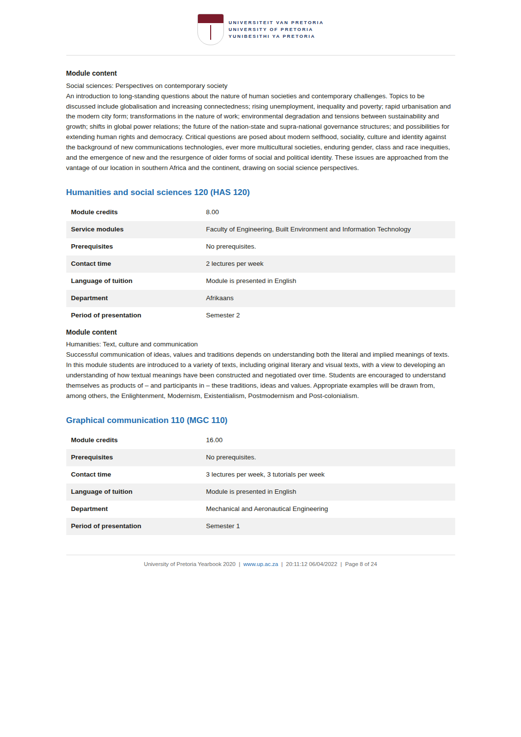Universiteit van Pretoria
University of Pretoria
Yunibesithi ya Pretoria
Module content
Social sciences: Perspectives on contemporary society
An introduction to long-standing questions about the nature of human societies and contemporary challenges. Topics to be discussed include globalisation and increasing connectedness; rising unemployment, inequality and poverty; rapid urbanisation and the modern city form; transformations in the nature of work; environmental degradation and tensions between sustainability and growth; shifts in global power relations; the future of the nation-state and supra-national governance structures; and possibilities for extending human rights and democracy. Critical questions are posed about modern selfhood, sociality, culture and identity against the background of new communications technologies, ever more multicultural societies, enduring gender, class and race inequities, and the emergence of new and the resurgence of older forms of social and political identity. These issues are approached from the vantage of our location in southern Africa and the continent, drawing on social science perspectives.
Humanities and social sciences 120 (HAS 120)
| Module credits | 8.00 |
| Service modules | Faculty of Engineering, Built Environment and Information Technology |
| Prerequisites | No prerequisites. |
| Contact time | 2 lectures per week |
| Language of tuition | Module is presented in English |
| Department | Afrikaans |
| Period of presentation | Semester 2 |
Module content
Humanities: Text, culture and communication
Successful communication of ideas, values and traditions depends on understanding both the literal and implied meanings of texts. In this module students are introduced to a variety of texts, including original literary and visual texts, with a view to developing an understanding of how textual meanings have been constructed and negotiated over time. Students are encouraged to understand themselves as products of – and participants in – these traditions, ideas and values. Appropriate examples will be drawn from, among others, the Enlightenment, Modernism, Existentialism, Postmodernism and Post-colonialism.
Graphical communication 110 (MGC 110)
| Module credits | 16.00 |
| Prerequisites | No prerequisites. |
| Contact time | 3 lectures per week, 3 tutorials per week |
| Language of tuition | Module is presented in English |
| Department | Mechanical and Aeronautical Engineering |
| Period of presentation | Semester 1 |
University of Pretoria Yearbook 2020 | www.up.ac.za | 20:11:12 06/04/2022 | Page 8 of 24